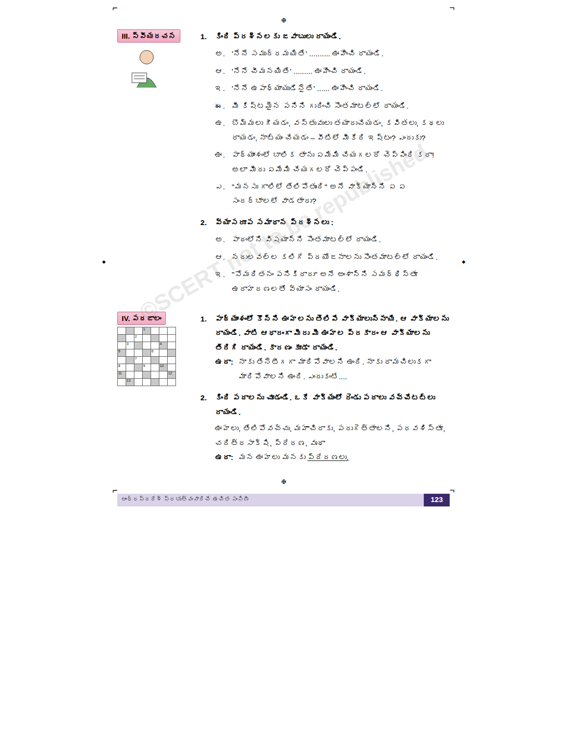⌐
¬
⌐
¬
⊕
◆
◆
©SCERT not to be republished
III. స్వీయరచన
కింది ప్రశ్నలకు జవాబులు రాయండి.
అ.'నేనే సముద్రమయితే' .......... ఊహించి రాయండి.
ఆ.'నేనే చీమనయితే' ......... ఊహించి రాయండి.
ఇ.'నేనే ఉపాధ్యాయుడినైతే' ...... ఊహించి రాయండి.
ఈ. మీ కిష్టమైన పనిని గురించి సొంతమాటల్లో రాయండి.
ఉ. బొమ్మలు గీయడం, వస్తువులు తయారుచేయడం, కవితలు, కథలు రాయడం, నాట్యం చేయడం – వీటిలో మీకేది ఇష్టం? ఎందుకు?
ఊ. పాఠ్యాంశంలో బాలిక తాను ఏమేమి చేయగలదో చెప్పింది కదా! అలా మీరు ఏమేమి చేయగలరో చెప్పండి.
ఎ."మనసు గాలిలో తేలిపోతుంది" అనే వాక్యాన్ని ఏ ఏ సందర్భాలలో వాడతారు?
వ్యాసరూప సమాధాన ప్రశ్నలు :
అ. పాఠంలోని విషయాన్ని సొంతమాటల్లో రాయండి.
ఆ. నదులవల్ల కలిగే ప్రయోజనాలను సొంతమాటల్లో రాయండి.
ఇ."సోమరితనం పనికిరాదు" అనే అంశాన్ని సమర్థిస్తూ ఉదాహరణలతో వ్యాసం రాయండి.
IV. పదజాలం
| | | | 1 | | | |
| | | 2 | | | | |
| | 3 | | | | 4 | |
| 5 | | | | 6 | | |
| | | 7 | | | | |
| 8 | | | 9 | | 10 | |
| 11 | | | | | | 12 |
| | 13 | | | | | |
పాఠ్యాంశంలో కొన్ని ఊహలను తెలిపే వాక్యాలున్నాయి. ఆ వాక్యాలను రాయండి. వాటి ఆధారంగా మీరు మీ ఊహల ప్రకారం ఆ వాక్యాలను తిరిగి రాయండి. కారణం కూడా రాయండి.
ఉదా: నాకు తేనెటీగగా మారిపోవాలని ఉంది. నాకు రామచిలుకగా మారిపోవాలని ఉంది. ఎందుకంటే....
కింది పదాలను చూడండి. ఒకే వాక్యంలో రెండు పదాలు వచ్చేటట్లు రాయండి.
ఊహలు, తేలిపోవచ్చు, మహాచిరాకు, పరుగెత్తాలని, పరవశిస్తూ, చరిత్రసాక్షి, ప్రేరణ, వృథా
ఉదా: మన ఊహలు మనకు ప్రేరణలు.
⊕
ఆంధ్రప్రదేశ్ ప్రభుత్వంవారిచే ఉచిత పంపిణీ 123